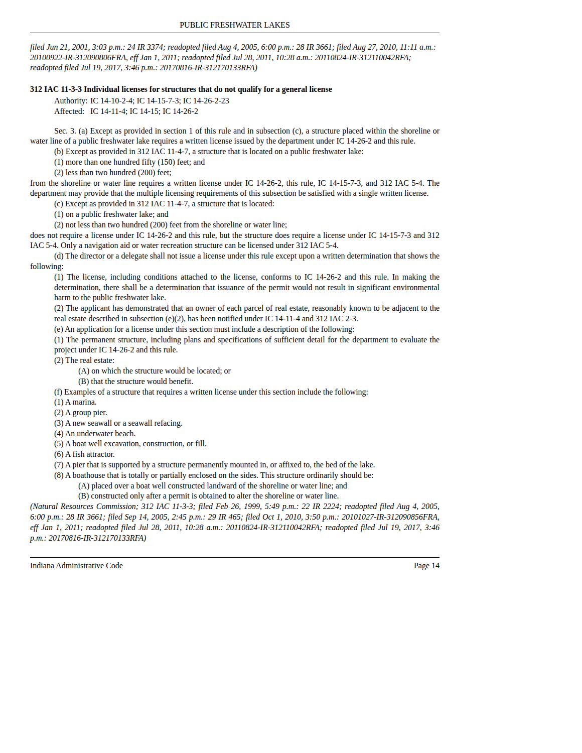PUBLIC FRESHWATER LAKES
filed Jun 21, 2001, 3:03 p.m.: 24 IR 3374; readopted filed Aug 4, 2005, 6:00 p.m.: 28 IR 3661; filed Aug 27, 2010, 11:11 a.m.: 20100922-IR-312090806FRA, eff Jan 1, 2011; readopted filed Jul 28, 2011, 10:28 a.m.: 20110824-IR-312110042RFA; readopted filed Jul 19, 2017, 3:46 p.m.: 20170816-IR-312170133RFA)
312 IAC 11-3-3 Individual licenses for structures that do not qualify for a general license
Authority: IC 14-10-2-4; IC 14-15-7-3; IC 14-26-2-23
Affected: IC 14-11-4; IC 14-15; IC 14-26-2
Sec. 3. (a) Except as provided in section 1 of this rule and in subsection (c), a structure placed within the shoreline or water line of a public freshwater lake requires a written license issued by the department under IC 14-26-2 and this rule.
(b) Except as provided in 312 IAC 11-4-7, a structure that is located on a public freshwater lake:
(1) more than one hundred fifty (150) feet; and
(2) less than two hundred (200) feet;
from the shoreline or water line requires a written license under IC 14-26-2, this rule, IC 14-15-7-3, and 312 IAC 5-4. The department may provide that the multiple licensing requirements of this subsection be satisfied with a single written license.
(c) Except as provided in 312 IAC 11-4-7, a structure that is located:
(1) on a public freshwater lake; and
(2) not less than two hundred (200) feet from the shoreline or water line;
does not require a license under IC 14-26-2 and this rule, but the structure does require a license under IC 14-15-7-3 and 312 IAC 5-4. Only a navigation aid or water recreation structure can be licensed under 312 IAC 5-4.
(d) The director or a delegate shall not issue a license under this rule except upon a written determination that shows the following:
(1) The license, including conditions attached to the license, conforms to IC 14-26-2 and this rule. In making the determination, there shall be a determination that issuance of the permit would not result in significant environmental harm to the public freshwater lake.
(2) The applicant has demonstrated that an owner of each parcel of real estate, reasonably known to be adjacent to the real estate described in subsection (e)(2), has been notified under IC 14-11-4 and 312 IAC 2-3.
(e) An application for a license under this section must include a description of the following:
(1) The permanent structure, including plans and specifications of sufficient detail for the department to evaluate the project under IC 14-26-2 and this rule.
(2) The real estate:
(A) on which the structure would be located; or
(B) that the structure would benefit.
(f) Examples of a structure that requires a written license under this section include the following:
(1) A marina.
(2) A group pier.
(3) A new seawall or a seawall refacing.
(4) An underwater beach.
(5) A boat well excavation, construction, or fill.
(6) A fish attractor.
(7) A pier that is supported by a structure permanently mounted in, or affixed to, the bed of the lake.
(8) A boathouse that is totally or partially enclosed on the sides. This structure ordinarily should be:
(A) placed over a boat well constructed landward of the shoreline or water line; and
(B) constructed only after a permit is obtained to alter the shoreline or water line.
(Natural Resources Commission; 312 IAC 11-3-3; filed Feb 26, 1999, 5:49 p.m.: 22 IR 2224; readopted filed Aug 4, 2005, 6:00 p.m.: 28 IR 3661; filed Sep 14, 2005, 2:45 p.m.: 29 IR 465; filed Oct 1, 2010, 3:50 p.m.: 20101027-IR-312090856FRA, eff Jan 1, 2011; readopted filed Jul 28, 2011, 10:28 a.m.: 20110824-IR-312110042RFA; readopted filed Jul 19, 2017, 3:46 p.m.: 20170816-IR-312170133RFA)
Indiana Administrative Code Page 14